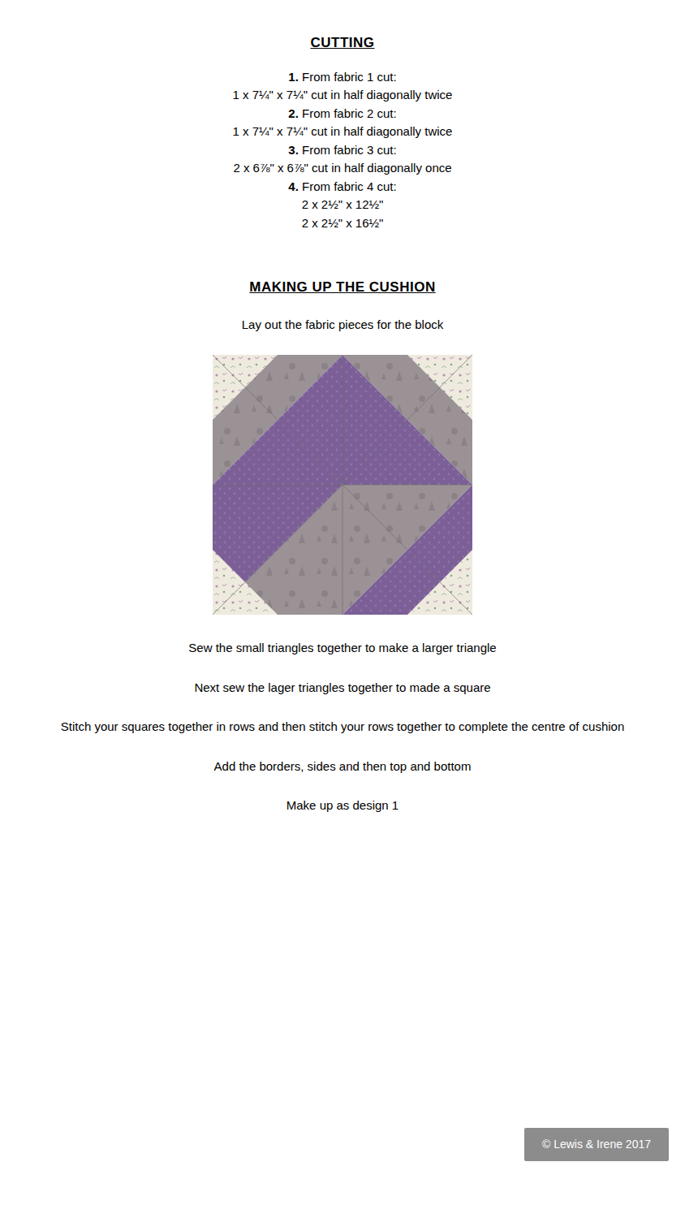CUTTING
1. From fabric 1 cut:
1 x 7¼" x 7¼" cut in half diagonally twice
2. From fabric 2 cut:
1 x 7¼" x 7¼" cut in half diagonally twice
3. From fabric 3 cut:
2 x 6⅞" x 6⅞" cut in half diagonally once
4. From fabric 4 cut:
2 x 2½" x 12½"
2 x 2½" x 16½"
MAKING UP THE CUSHION
Lay out the fabric pieces for the block
Sew the small triangles together to make a larger triangle
Next sew the lager triangles together to made a square
Stitch your squares together in rows and then stitch your rows together to complete the centre of cushion
Add the borders, sides and then top and bottom
Make up as design 1
© Lewis & Irene 2017